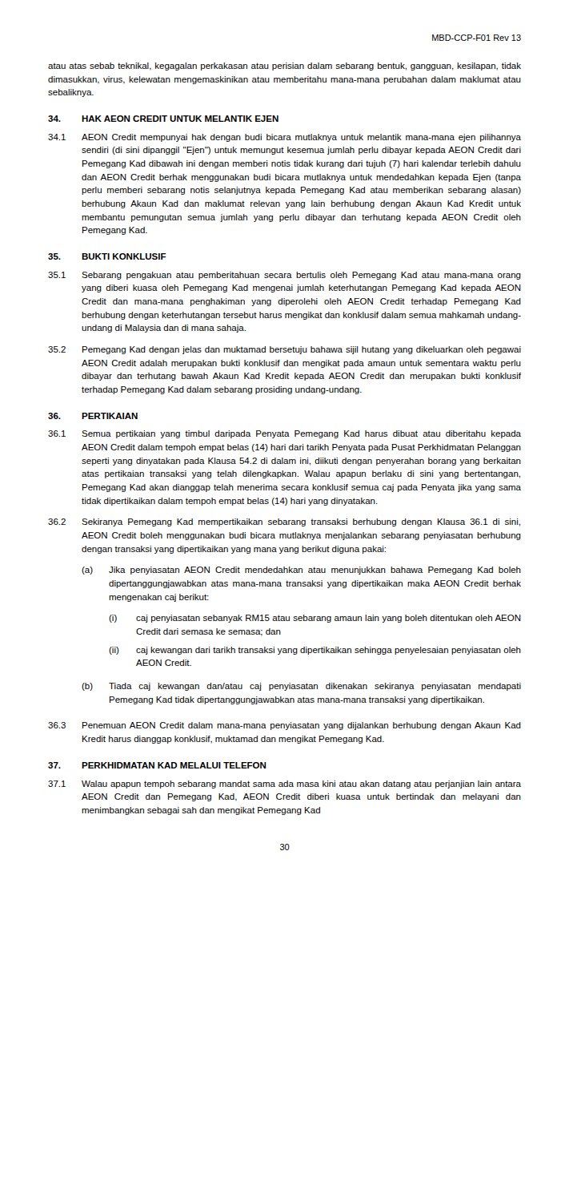MBD-CCP-F01 Rev 13
atau atas sebab teknikal, kegagalan perkakasan atau perisian dalam sebarang bentuk, gangguan, kesilapan, tidak dimasukkan, virus, kelewatan mengemaskinikan atau memberitahu mana-mana perubahan dalam maklumat atau sebaliknya.
34.
Hak AEON Credit Untuk Melantik Ejen
34.1
AEON Credit mempunyai hak dengan budi bicara mutlaknya untuk melantik mana-mana ejen pilihannya sendiri (di sini dipanggil "Ejen") untuk memungut kesemua jumlah perlu dibayar kepada AEON Credit dari Pemegang Kad dibawah ini dengan memberi notis tidak kurang dari tujuh (7) hari kalendar terlebih dahulu dan AEON Credit berhak menggunakan budi bicara mutlaknya untuk mendedahkan kepada Ejen (tanpa perlu memberi sebarang notis selanjutnya kepada Pemegang Kad atau memberikan sebarang alasan) berhubung Akaun Kad dan maklumat relevan yang lain berhubung dengan Akaun Kad Kredit untuk membantu pemungutan semua jumlah yang perlu dibayar dan terhutang kepada AEON Credit oleh Pemegang Kad.
35.
Bukti Konklusif
35.1
Sebarang pengakuan atau pemberitahuan secara bertulis oleh Pemegang Kad atau mana-mana orang yang diberi kuasa oleh Pemegang Kad mengenai jumlah keterhutangan Pemegang Kad kepada AEON Credit dan mana-mana penghakiman yang diperolehi oleh AEON Credit terhadap Pemegang Kad berhubung dengan keterhutangan tersebut harus mengikat dan konklusif dalam semua mahkamah undang-undang di Malaysia dan di mana sahaja.
35.2
Pemegang Kad dengan jelas dan muktamad bersetuju bahawa sijil hutang yang dikeluarkan oleh pegawai AEON Credit adalah merupakan bukti konklusif dan mengikat pada amaun untuk sementara waktu perlu dibayar dan terhutang bawah Akaun Kad Kredit kepada AEON Credit dan merupakan bukti konklusif terhadap Pemegang Kad dalam sebarang prosiding undang-undang.
36.
Pertikaian
36.1
Semua pertikaian yang timbul daripada Penyata Pemegang Kad harus dibuat atau diberitahu kepada AEON Credit dalam tempoh empat belas (14) hari dari tarikh Penyata pada Pusat Perkhidmatan Pelanggan seperti yang dinyatakan pada Klausa 54.2 di dalam ini, diikuti dengan penyerahan borang yang berkaitan atas pertikaian transaksi yang telah dilengkapkan. Walau apapun berlaku di sini yang bertentangan, Pemegang Kad akan dianggap telah menerima secara konklusif semua caj pada Penyata jika yang sama tidak dipertikaikan dalam tempoh empat belas (14) hari yang dinyatakan.
36.2
Sekiranya Pemegang Kad mempertikaikan sebarang transaksi berhubung dengan Klausa 36.1 di sini, AEON Credit boleh menggunakan budi bicara mutlaknya menjalankan sebarang penyiasatan berhubung dengan transaksi yang dipertikaikan yang mana yang berikut diguna pakai:
(a)
Jika penyiasatan AEON Credit mendedahkan atau menunjukkan bahawa Pemegang Kad boleh dipertanggungjawabkan atas mana-mana transaksi yang dipertikaikan maka AEON Credit berhak mengenakan caj berikut:
(i)
caj penyiasatan sebanyak RM15 atau sebarang amaun lain yang boleh ditentukan oleh AEON Credit dari semasa ke semasa; dan
(ii)
caj kewangan dari tarikh transaksi yang dipertikaikan sehingga penyelesaian penyiasatan oleh AEON Credit.
(b)
Tiada caj kewangan dan/atau caj penyiasatan dikenakan sekiranya penyiasatan mendapati Pemegang Kad tidak dipertanggungjawabkan atas mana-mana transaksi yang dipertikaikan.
36.3
Penemuan AEON Credit dalam mana-mana penyiasatan yang dijalankan berhubung dengan Akaun Kad Kredit harus dianggap konklusif, muktamad dan mengikat Pemegang Kad.
37.
Perkhidmatan Kad Melalui Telefon
37.1
Walau apapun tempoh sebarang mandat sama ada masa kini atau akan datang atau perjanjian lain antara AEON Credit dan Pemegang Kad, AEON Credit diberi kuasa untuk bertindak dan melayani dan menimbangkan sebagai sah dan mengikat Pemegang Kad
30